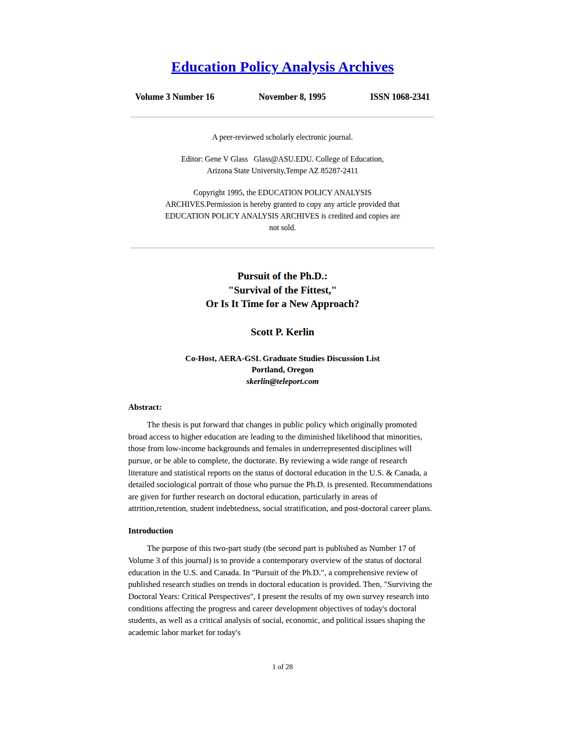Education Policy Analysis Archives
Volume 3 Number 16 November 8, 1995 ISSN 1068-2341
A peer-reviewed scholarly electronic journal.
Editor: Gene V Glass Glass@ASU.EDU. College of Education,
Arizona State University,Tempe AZ 85287-2411
Copyright 1995, the EDUCATION POLICY ANALYSIS ARCHIVES.Permission is hereby granted to copy any article provided that EDUCATION POLICY ANALYSIS ARCHIVES is credited and copies are not sold.
Pursuit of the Ph.D.:
"Survival of the Fittest,"
Or Is It Time for a New Approach?
Scott P. Kerlin
Co-Host, AERA-GSL Graduate Studies Discussion List
Portland, Oregon
skerlin@teleport.com
Abstract:
The thesis is put forward that changes in public policy which originally promoted broad access to higher education are leading to the diminished likelihood that minorities, those from low-income backgrounds and females in underrepresented disciplines will pursue, or be able to complete, the doctorate. By reviewing a wide range of research literature and statistical reports on the status of doctoral education in the U.S. & Canada, a detailed sociological portrait of those who pursue the Ph.D. is presented. Recommendations are given for further research on doctoral education, particularly in areas of attrition,retention, student indebtedness, social stratification, and post-doctoral career plans.
Introduction
The purpose of this two-part study (the second part is published as Number 17 of Volume 3 of this journal) is to provide a contemporary overview of the status of doctoral education in the U.S. and Canada. In "Pursuit of the Ph.D.", a comprehensive review of published research studies on trends in doctoral education is provided. Then, "Surviving the Doctoral Years: Critical Perspectives", I present the results of my own survey research into conditions affecting the progress and career development objectives of today's doctoral students, as well as a critical analysis of social, economic, and political issues shaping the academic labor market for today's
1 of 28